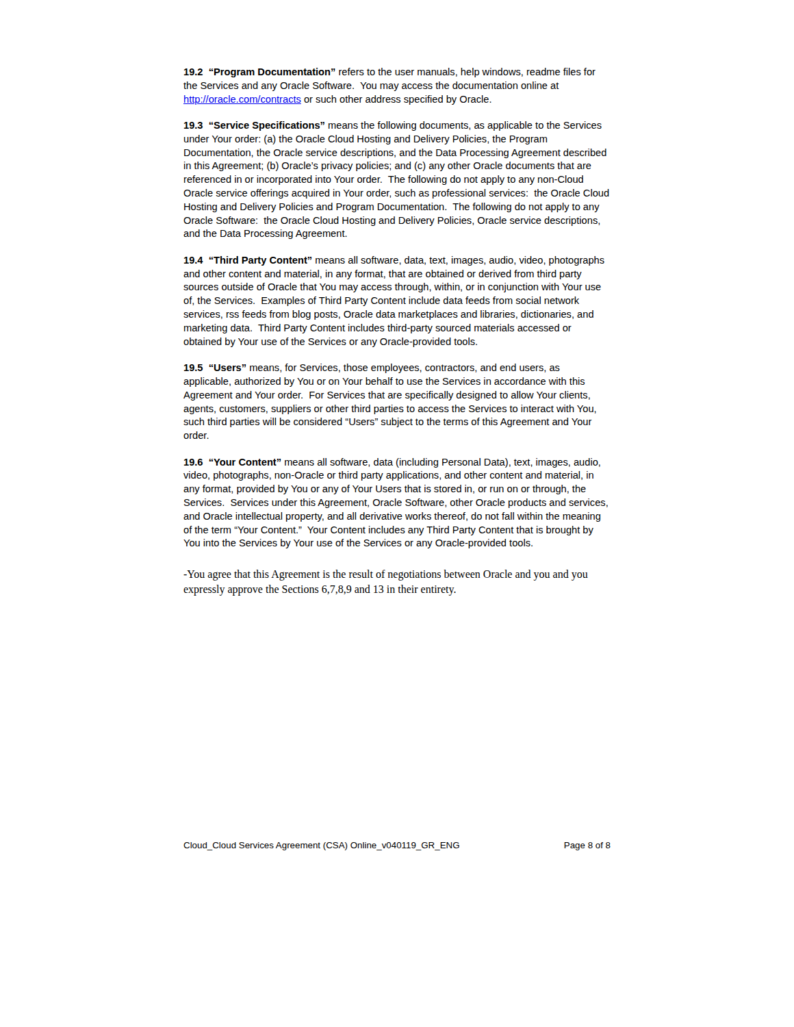19.2 “Program Documentation” refers to the user manuals, help windows, readme files for the Services and any Oracle Software. You may access the documentation online at http://oracle.com/contracts or such other address specified by Oracle.
19.3 “Service Specifications” means the following documents, as applicable to the Services under Your order: (a) the Oracle Cloud Hosting and Delivery Policies, the Program Documentation, the Oracle service descriptions, and the Data Processing Agreement described in this Agreement; (b) Oracle’s privacy policies; and (c) any other Oracle documents that are referenced in or incorporated into Your order. The following do not apply to any non-Cloud Oracle service offerings acquired in Your order, such as professional services: the Oracle Cloud Hosting and Delivery Policies and Program Documentation. The following do not apply to any Oracle Software: the Oracle Cloud Hosting and Delivery Policies, Oracle service descriptions, and the Data Processing Agreement.
19.4 “Third Party Content” means all software, data, text, images, audio, video, photographs and other content and material, in any format, that are obtained or derived from third party sources outside of Oracle that You may access through, within, or in conjunction with Your use of, the Services. Examples of Third Party Content include data feeds from social network services, rss feeds from blog posts, Oracle data marketplaces and libraries, dictionaries, and marketing data. Third Party Content includes third-party sourced materials accessed or obtained by Your use of the Services or any Oracle-provided tools.
19.5 “Users” means, for Services, those employees, contractors, and end users, as applicable, authorized by You or on Your behalf to use the Services in accordance with this Agreement and Your order. For Services that are specifically designed to allow Your clients, agents, customers, suppliers or other third parties to access the Services to interact with You, such third parties will be considered “Users” subject to the terms of this Agreement and Your order.
19.6 “Your Content” means all software, data (including Personal Data), text, images, audio, video, photographs, non-Oracle or third party applications, and other content and material, in any format, provided by You or any of Your Users that is stored in, or run on or through, the Services. Services under this Agreement, Oracle Software, other Oracle products and services, and Oracle intellectual property, and all derivative works thereof, do not fall within the meaning of the term “Your Content.” Your Content includes any Third Party Content that is brought by You into the Services by Your use of the Services or any Oracle-provided tools.
-You agree that this Agreement is the result of negotiations between Oracle and you and you expressly approve the Sections 6,7,8,9 and 13 in their entirety.
Cloud_Cloud Services Agreement (CSA) Online_v040119_GR_ENG
Page 8 of 8